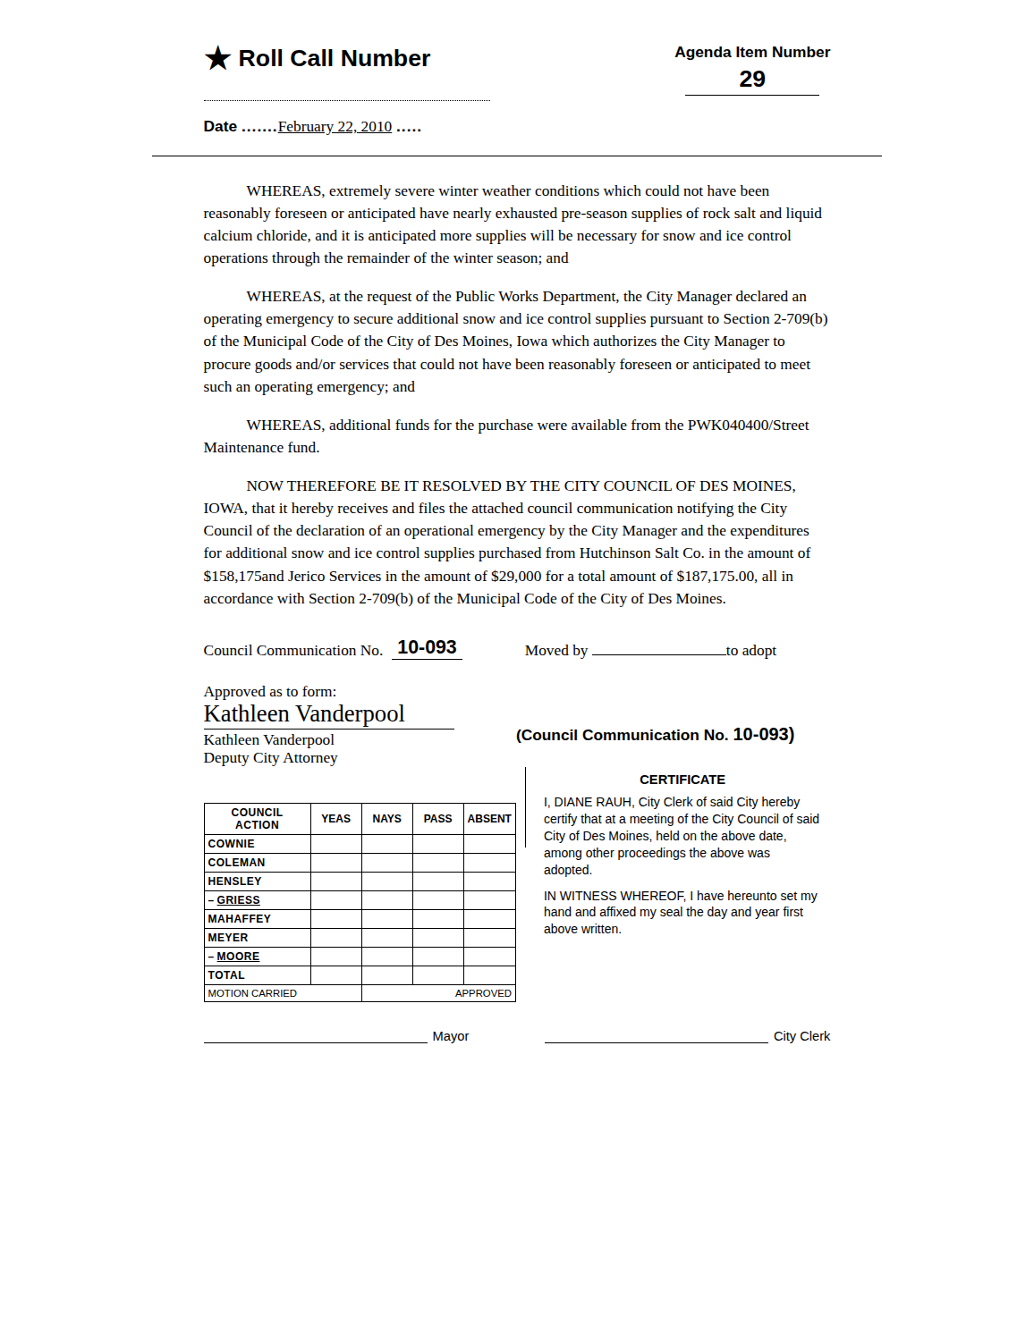★ Roll Call Number
Agenda Item Number
29
Date ....... February 22, 2010 .....
WHEREAS, extremely severe winter weather conditions which could not have been reasonably foreseen or anticipated have nearly exhausted pre-season supplies of rock salt and liquid calcium chloride, and it is anticipated more supplies will be necessary for snow and ice control operations through the remainder of the winter season; and
WHEREAS, at the request of the Public Works Department, the City Manager declared an operating emergency to secure additional snow and ice control supplies pursuant to Section 2-709(b) of the Municipal Code of the City of Des Moines, Iowa which authorizes the City Manager to procure goods and/or services that could not have been reasonably foreseen or anticipated to meet such an operating emergency; and
WHEREAS, additional funds for the purchase were available from the PWK040400/Street Maintenance fund.
NOW THEREFORE BE IT RESOLVED BY THE CITY COUNCIL OF DES MOINES, IOWA, that it hereby receives and files the attached council communication notifying the City Council of the declaration of an operational emergency by the City Manager and the expenditures for additional snow and ice control supplies purchased from Hutchinson Salt Co. in the amount of $158,175and Jerico Services in the amount of $29,000 for a total amount of $187,175.00, all in accordance with Section 2-709(b) of the Municipal Code of the City of Des Moines.
Council Communication No. 10-093 Moved by to adopt
Approved as to form:
Kathleen Vanderpool
Kathleen Vanderpool
Deputy City Attorney
(Council Communication No. 10-093)
| COUNCIL ACTION | YEAS | NAYS | PASS | ABSENT |
| --- | --- | --- | --- | --- |
| COWNIE | | | | |
| COLEMAN | | | | |
| HENSLEY | | | | |
| – GRIESS | | | | |
| MAHAFFEY | | | | |
| MEYER | | | | |
| – MOORE | | | | |
| TOTAL | | | | |
| MOTION CARRIED | APPROVED |
CERTIFICATE
I, DIANE RAUH, City Clerk of said City hereby certify that at a meeting of the City Council of said City of Des Moines, held on the above date, among other proceedings the above was adopted.
IN WITNESS WHEREOF, I have hereunto set my hand and affixed my seal the day and year first above written.
Mayor
City Clerk